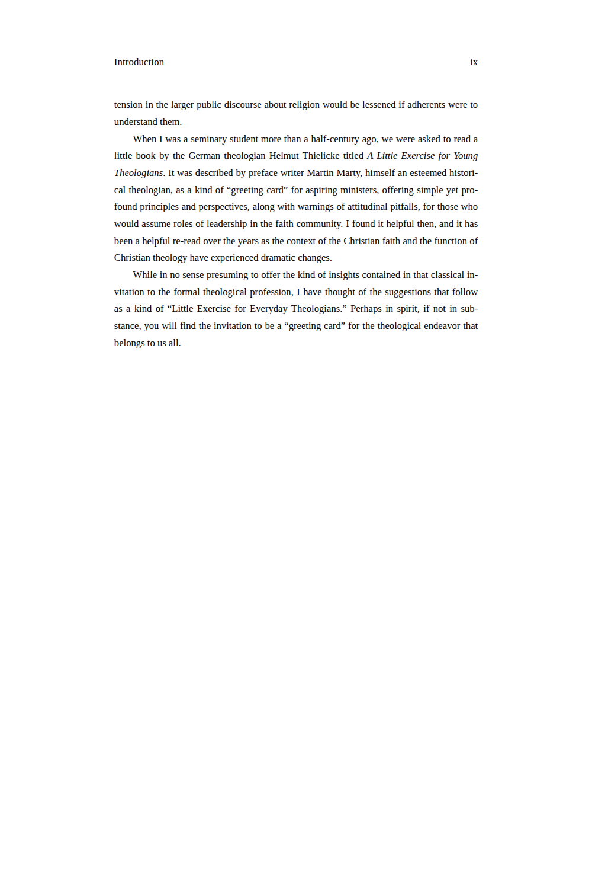Introduction ix
tension in the larger public discourse about religion would be lessened if adherents were to understand them.
When I was a seminary student more than a half-century ago, we were asked to read a little book by the German theologian Helmut Thielicke titled A Little Exercise for Young Theologians. It was described by preface writer Martin Marty, himself an esteemed historical theologian, as a kind of “greeting card” for aspiring ministers, offering simple yet profound principles and perspectives, along with warnings of attitudinal pitfalls, for those who would assume roles of leadership in the faith community. I found it helpful then, and it has been a helpful re-read over the years as the context of the Christian faith and the function of Christian theology have experienced dramatic changes.
While in no sense presuming to offer the kind of insights contained in that classical invitation to the formal theological profession, I have thought of the suggestions that follow as a kind of “Little Exercise for Everyday Theologians.” Perhaps in spirit, if not in substance, you will find the invitation to be a “greeting card” for the theological endeavor that belongs to us all.